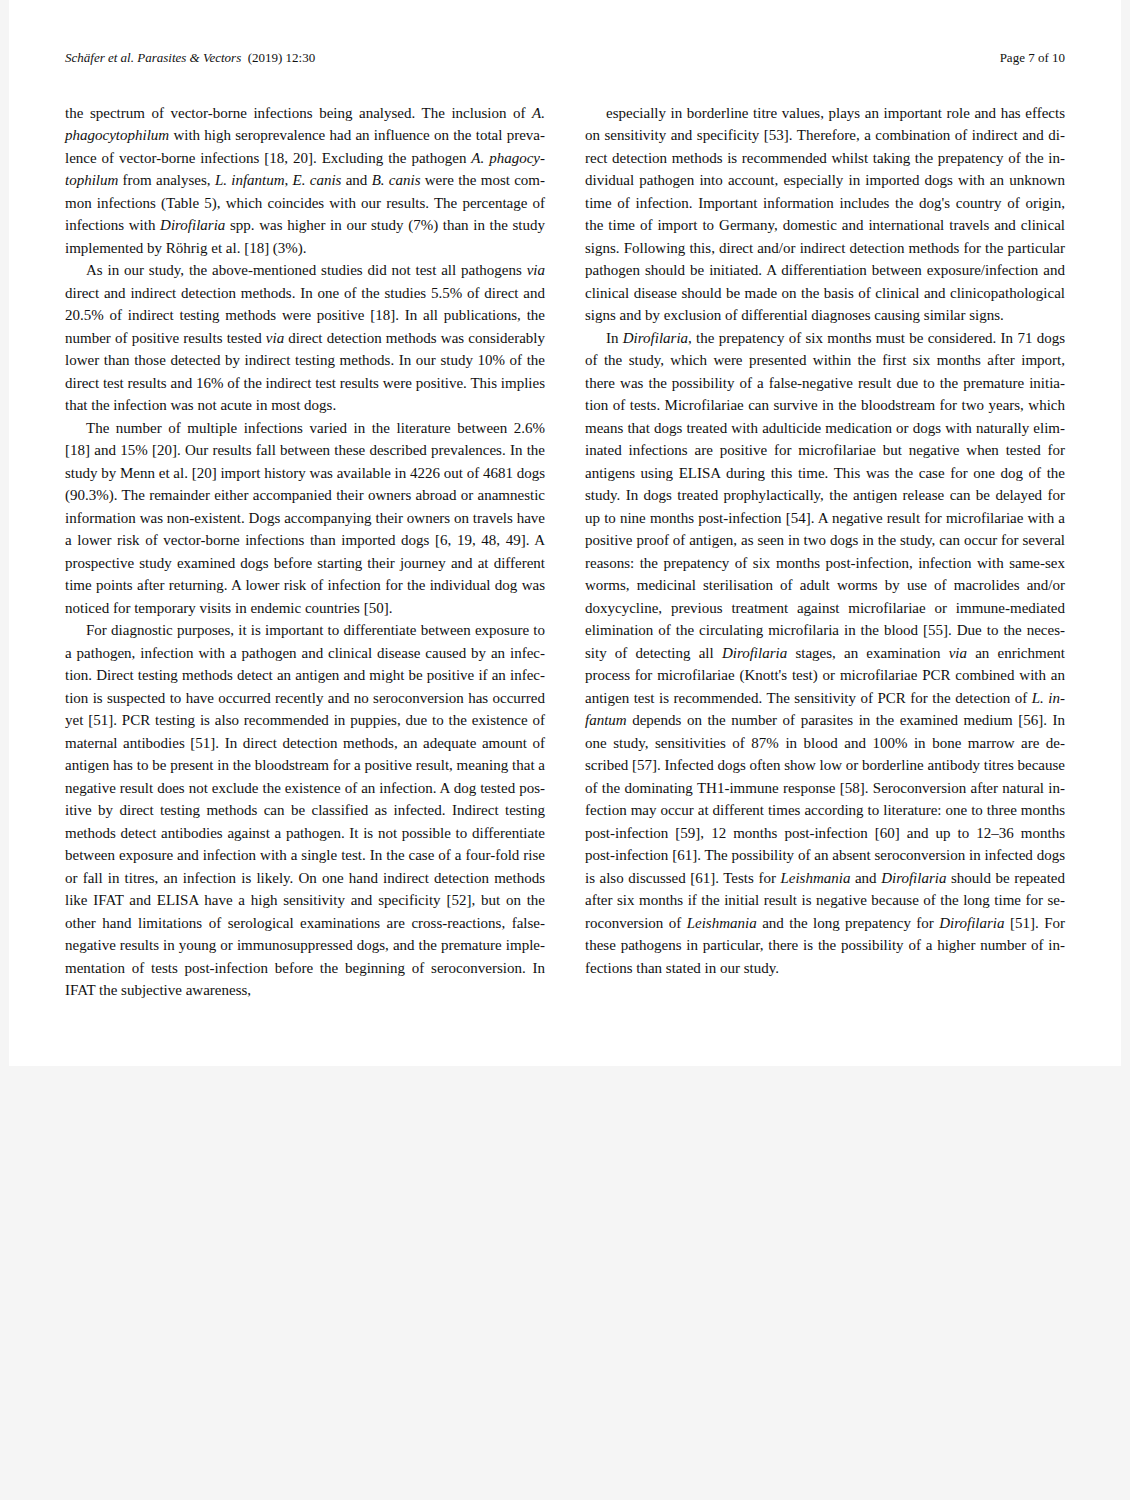Schäfer et al. Parasites & Vectors (2019) 12:30 Page 7 of 10
the spectrum of vector-borne infections being analysed. The inclusion of A. phagocytophilum with high seroprevalence had an influence on the total prevalence of vector-borne infections [18, 20]. Excluding the pathogen A. phagocytophilum from analyses, L. infantum, E. canis and B. canis were the most common infections (Table 5), which coincides with our results. The percentage of infections with Dirofilaria spp. was higher in our study (7%) than in the study implemented by Röhrig et al. [18] (3%).
As in our study, the above-mentioned studies did not test all pathogens via direct and indirect detection methods. In one of the studies 5.5% of direct and 20.5% of indirect testing methods were positive [18]. In all publications, the number of positive results tested via direct detection methods was considerably lower than those detected by indirect testing methods. In our study 10% of the direct test results and 16% of the indirect test results were positive. This implies that the infection was not acute in most dogs.
The number of multiple infections varied in the literature between 2.6% [18] and 15% [20]. Our results fall between these described prevalences. In the study by Menn et al. [20] import history was available in 4226 out of 4681 dogs (90.3%). The remainder either accompanied their owners abroad or anamnestic information was non-existent. Dogs accompanying their owners on travels have a lower risk of vector-borne infections than imported dogs [6, 19, 48, 49]. A prospective study examined dogs before starting their journey and at different time points after returning. A lower risk of infection for the individual dog was noticed for temporary visits in endemic countries [50].
For diagnostic purposes, it is important to differentiate between exposure to a pathogen, infection with a pathogen and clinical disease caused by an infection. Direct testing methods detect an antigen and might be positive if an infection is suspected to have occurred recently and no seroconversion has occurred yet [51]. PCR testing is also recommended in puppies, due to the existence of maternal antibodies [51]. In direct detection methods, an adequate amount of antigen has to be present in the bloodstream for a positive result, meaning that a negative result does not exclude the existence of an infection. A dog tested positive by direct testing methods can be classified as infected. Indirect testing methods detect antibodies against a pathogen. It is not possible to differentiate between exposure and infection with a single test. In the case of a four-fold rise or fall in titres, an infection is likely. On one hand indirect detection methods like IFAT and ELISA have a high sensitivity and specificity [52], but on the other hand limitations of serological examinations are cross-reactions, false-negative results in young or immunosuppressed dogs, and the premature implementation of tests post-infection before the beginning of seroconversion. In IFAT the subjective awareness,
especially in borderline titre values, plays an important role and has effects on sensitivity and specificity [53]. Therefore, a combination of indirect and direct detection methods is recommended whilst taking the prepatency of the individual pathogen into account, especially in imported dogs with an unknown time of infection. Important information includes the dog's country of origin, the time of import to Germany, domestic and international travels and clinical signs. Following this, direct and/or indirect detection methods for the particular pathogen should be initiated. A differentiation between exposure/infection and clinical disease should be made on the basis of clinical and clinicopathological signs and by exclusion of differential diagnoses causing similar signs.
In Dirofilaria, the prepatency of six months must be considered. In 71 dogs of the study, which were presented within the first six months after import, there was the possibility of a false-negative result due to the premature initiation of tests. Microfilariae can survive in the bloodstream for two years, which means that dogs treated with adulticide medication or dogs with naturally eliminated infections are positive for microfilariae but negative when tested for antigens using ELISA during this time. This was the case for one dog of the study. In dogs treated prophylactically, the antigen release can be delayed for up to nine months post-infection [54]. A negative result for microfilariae with a positive proof of antigen, as seen in two dogs in the study, can occur for several reasons: the prepatency of six months post-infection, infection with same-sex worms, medicinal sterilisation of adult worms by use of macrolides and/or doxycycline, previous treatment against microfilariae or immune-mediated elimination of the circulating microfilaria in the blood [55]. Due to the necessity of detecting all Dirofilaria stages, an examination via an enrichment process for microfilariae (Knott's test) or microfilariae PCR combined with an antigen test is recommended. The sensitivity of PCR for the detection of L. infantum depends on the number of parasites in the examined medium [56]. In one study, sensitivities of 87% in blood and 100% in bone marrow are described [57]. Infected dogs often show low or borderline antibody titres because of the dominating TH1-immune response [58]. Seroconversion after natural infection may occur at different times according to literature: one to three months post-infection [59], 12 months post-infection [60] and up to 12–36 months post-infection [61]. The possibility of an absent seroconversion in infected dogs is also discussed [61]. Tests for Leishmania and Dirofilaria should be repeated after six months if the initial result is negative because of the long time for seroconversion of Leishmania and the long prepatency for Dirofilaria [51]. For these pathogens in particular, there is the possibility of a higher number of infections than stated in our study.